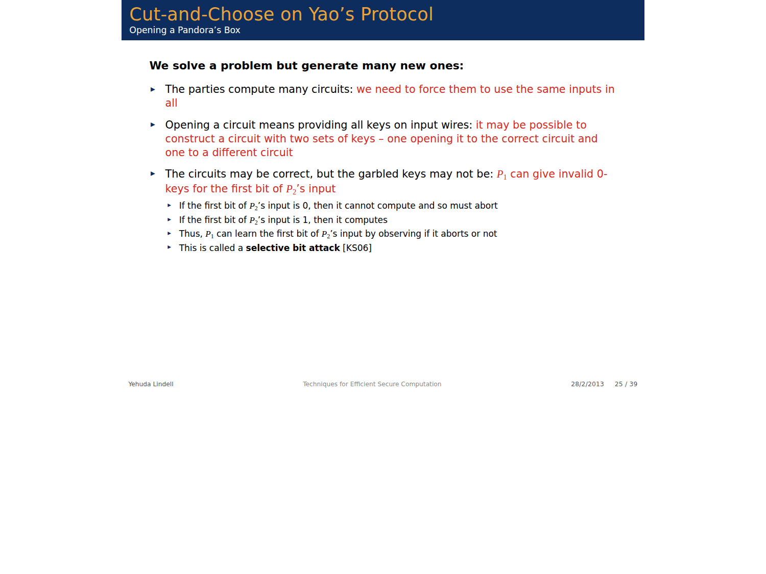Cut-and-Choose on Yao’s Protocol
Opening a Pandora’s Box
We solve a problem but generate many new ones:
The parties compute many circuits: we need to force them to use the same inputs in all
Opening a circuit means providing all keys on input wires: it may be possible to construct a circuit with two sets of keys – one opening it to the correct circuit and one to a different circuit
The circuits may be correct, but the garbled keys may not be: P1 can give invalid 0-keys for the first bit of P2’s input
If the first bit of P2’s input is 0, then it cannot compute and so must abort
If the first bit of P2’s input is 1, then it computes
Thus, P1 can learn the first bit of P2’s input by observing if it aborts or not
This is called a selective bit attack [KS06]
Yehuda Lindell Techniques for Efficient Secure Computation 28/2/2013 25 / 39